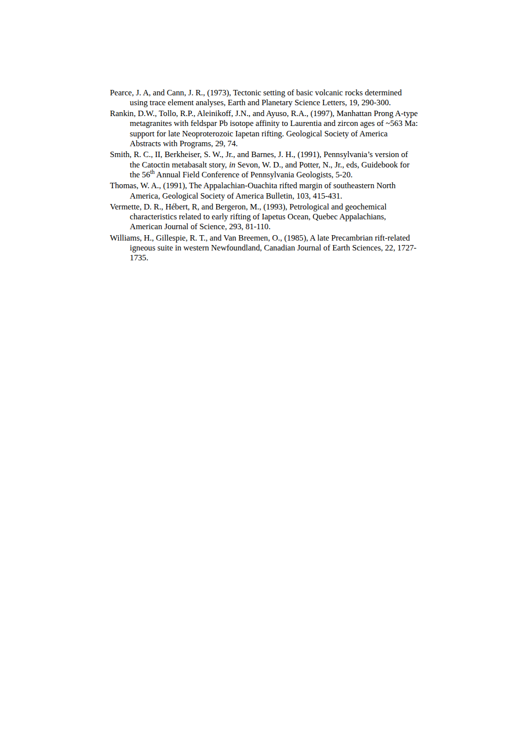Pearce, J. A, and Cann, J. R., (1973), Tectonic setting of basic volcanic rocks determined using trace element analyses, Earth and Planetary Science Letters, 19, 290-300.
Rankin, D.W., Tollo, R.P., Aleinikoff, J.N., and Ayuso, R.A., (1997), Manhattan Prong A-type metagranites with feldspar Pb isotope affinity to Laurentia and zircon ages of ~563 Ma: support for late Neoproterozoic Iapetan rifting. Geological Society of America Abstracts with Programs, 29, 74.
Smith, R. C., II, Berkheiser, S. W., Jr., and Barnes, J. H., (1991), Pennsylvania’s version of the Catoctin metabasalt story, in Sevon, W. D., and Potter, N., Jr., eds, Guidebook for the 56th Annual Field Conference of Pennsylvania Geologists, 5-20.
Thomas, W. A., (1991), The Appalachian-Ouachita rifted margin of southeastern North America, Geological Society of America Bulletin, 103, 415-431.
Vermette, D. R., Hébert, R, and Bergeron, M., (1993), Petrological and geochemical characteristics related to early rifting of Iapetus Ocean, Quebec Appalachians, American Journal of Science, 293, 81-110.
Williams, H., Gillespie, R. T., and Van Breemen, O., (1985), A late Precambrian rift-related igneous suite in western Newfoundland, Canadian Journal of Earth Sciences, 22, 1727-1735.